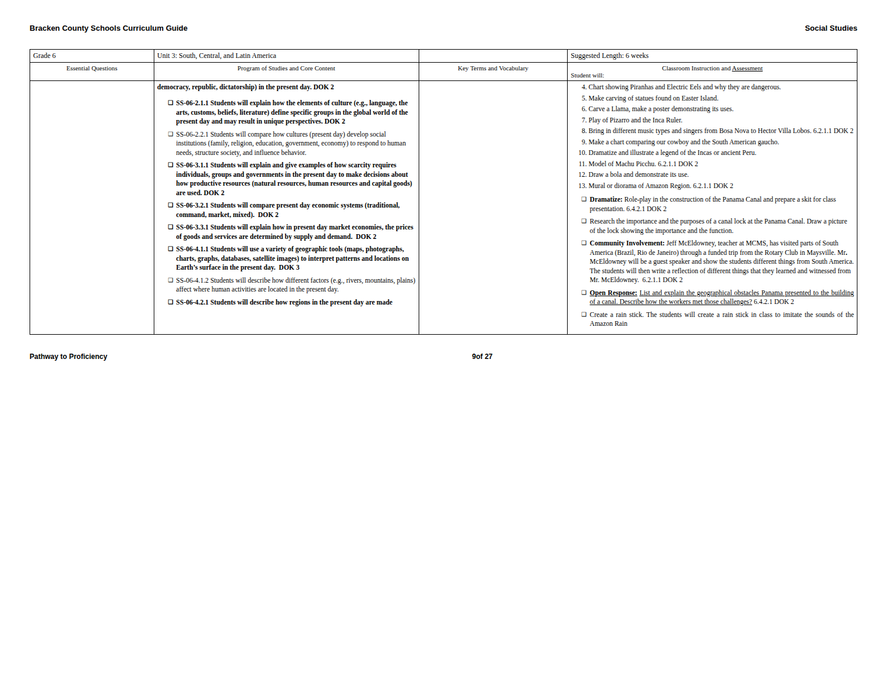Bracken County Schools Curriculum Guide Social Studies
| Grade 6 | Unit 3: South, Central, and Latin America | | Suggested Length: 6 weeks |
| Essential Questions | Program of Studies and Core Content | Key Terms and Vocabulary | Classroom Instruction and Assessment Student will: |
| | democracy, republic, dictatorship) in the present day. DOK 2 SS-06-2.1.1 Students will explain how the elements of culture (e.g., language, the arts, customs, beliefs, literature) define specific groups in the global world of the present day and may result in unique perspectives. DOK 2 SS-06-2.2.1 Students will compare how cultures (present day) develop social institutions (family, religion, education, government, economy) to respond to human needs, structure society, and influence behavior. SS-06-3.1.1 Students will explain and give examples of how scarcity requires individuals, groups and governments in the present day to make decisions about how productive resources (natural resources, human resources and capital goods) are used. DOK 2 SS-06-3.2.1 Students will compare present day economic systems (traditional, command, market, mixed). DOK 2 SS-06-3.3.1 Students will explain how in present day market economies, the prices of goods and services are determined by supply and demand. DOK 2 SS-06-4.1.1 Students will use a variety of geographic tools (maps, photographs, charts, graphs, databases, satellite images) to interpret patterns and locations on Earth’s surface in the present day. DOK 3 SS-06-4.1.2 Students will describe how different factors (e.g., rivers, mountains, plains) affect where human activities are located in the present day. SS-06-4.2.1 Students will describe how regions in the present day are made | | Chart showing Piranhas and Electric Eels and why they are dangerous. Make carving of statues found on Easter Island. Carve a Llama, make a poster demonstrating its uses. Play of Pizarro and the Inca Ruler. Bring in different music types and singers from Bosa Nova to Hector Villa Lobos. 6.2.1.1 DOK 2 Make a chart comparing our cowboy and the South American gaucho. Dramatize and illustrate a legend of the Incas or ancient Peru. Model of Machu Picchu. 6.2.1.1 DOK 2 Draw a bola and demonstrate its use. Mural or diorama of Amazon Region. 6.2.1.1 DOK 2 Dramatize: Role-play in the construction of the Panama Canal and prepare a skit for class presentation. 6.4.2.1 DOK 2 Research the importance and the purposes of a canal lock at the Panama Canal. Draw a picture of the lock showing the importance and the function. Community Involvement: Jeff McEldowney, teacher at MCMS, has visited parts of South America (Brazil, Rio de Janeiro) through a funded trip from the Rotary Club in Maysville. Mr . McEldowney will be a guest speaker and show the students different things from South America. The students will then write a reflection of different things that they learned and witnessed from Mr. McEldowney. 6.2.1.1 DOK 2 Open Response: List and explain the geographical obstacles Panama presented to the building of a canal. Describe how the workers met those challenges? 6.4.2.1 DOK 2 Create a rain stick. The students will create a rain stick in class to imitate the sounds of the Amazon Rain |
Pathway to Proficiency 9of 27